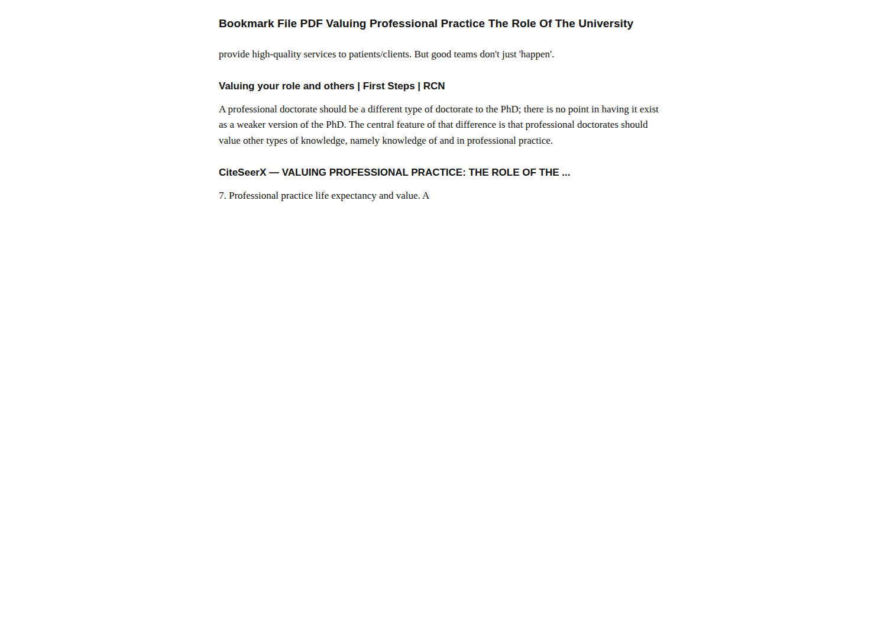Bookmark File PDF Valuing Professional Practice The Role Of The University
provide high-quality services to patients/clients. But good teams don't just 'happen'.
Valuing your role and others | First Steps | RCN
A professional doctorate should be a different type of doctorate to the PhD; there is no point in having it exist as a weaker version of the PhD. The central feature of that difference is that professional doctorates should value other types of knowledge, namely knowledge of and in professional practice.
CiteSeerX — VALUING PROFESSIONAL PRACTICE: THE ROLE OF THE ...
7. Professional practice life expectancy and value. A